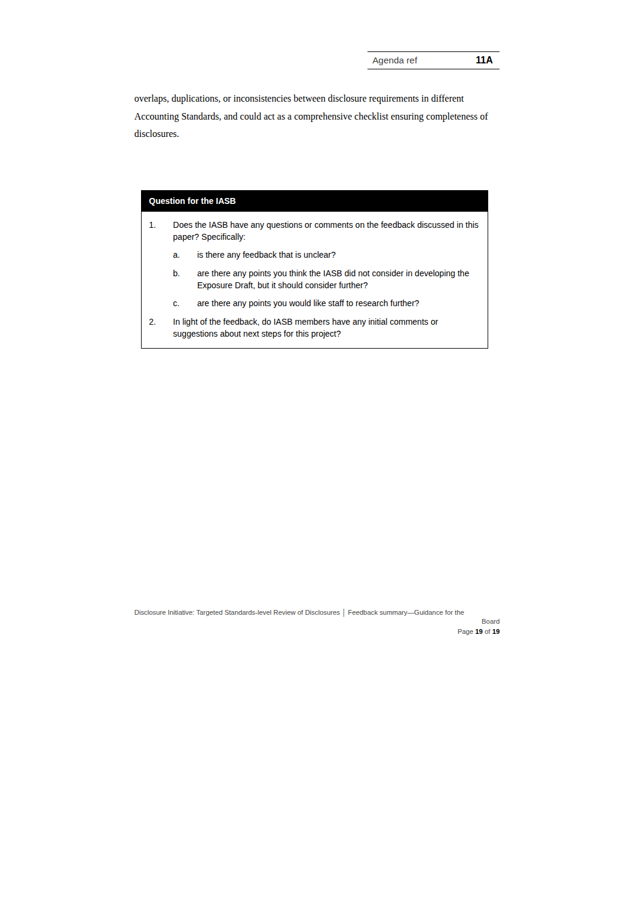Agenda ref 11A
overlaps, duplications, or inconsistencies between disclosure requirements in different Accounting Standards, and could act as a comprehensive checklist ensuring completeness of disclosures.
Question for the IASB
| 1. | Does the IASB have any questions or comments on the feedback discussed in this paper? Specifically: |
| | a. | is there any feedback that is unclear? |
| | b. | are there any points you think the IASB did not consider in developing the Exposure Draft, but it should consider further? |
| | c. | are there any points you would like staff to research further? |
| 2. | In light of the feedback, do IASB members have any initial comments or suggestions about next steps for this project? |
Disclosure Initiative: Targeted Standards-level Review of Disclosures │ Feedback summary—Guidance for the
Board
Page 19 of 19